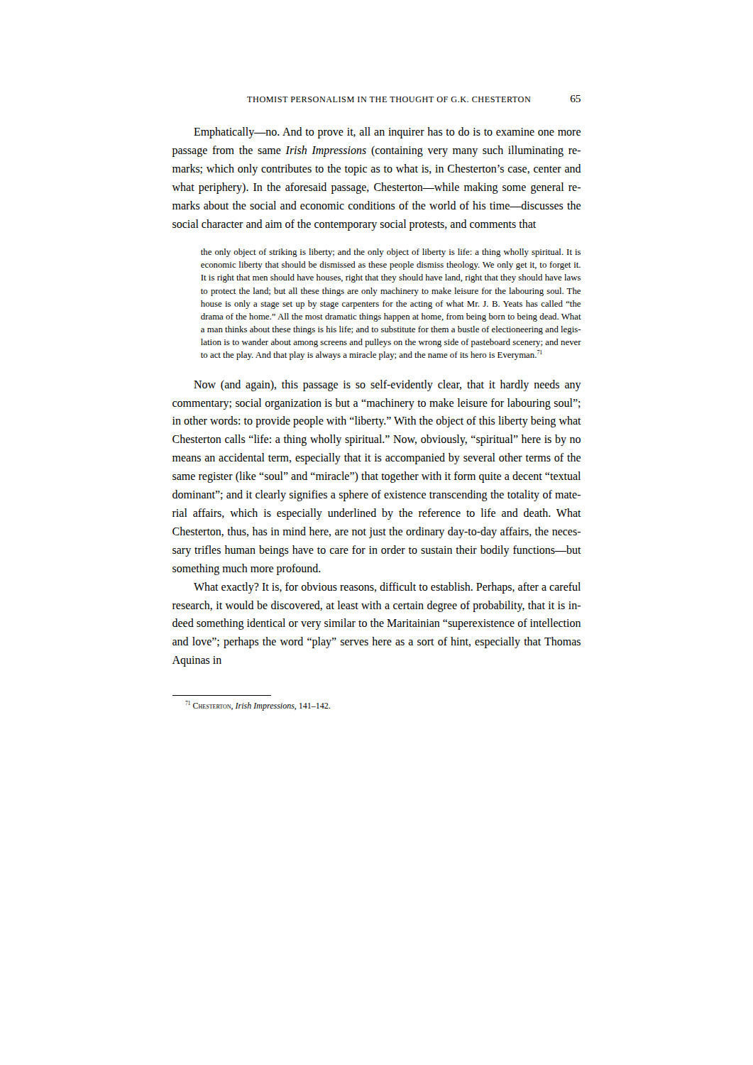Thomist Personalism in the Thought of G.K. Chesterton 65
Emphatically—no. And to prove it, all an inquirer has to do is to examine one more passage from the same Irish Impressions (containing very many such illuminating remarks; which only contributes to the topic as to what is, in Chesterton’s case, center and what periphery). In the aforesaid passage, Chesterton—while making some general remarks about the social and economic conditions of the world of his time—discusses the social character and aim of the contemporary social protests, and comments that
the only object of striking is liberty; and the only object of liberty is life: a thing wholly spiritual. It is economic liberty that should be dismissed as these people dismiss theology. We only get it, to forget it. It is right that men should have houses, right that they should have land, right that they should have laws to protect the land; but all these things are only machinery to make leisure for the labouring soul. The house is only a stage set up by stage carpenters for the acting of what Mr. J. B. Yeats has called “the drama of the home.” All the most dramatic things happen at home, from being born to being dead. What a man thinks about these things is his life; and to substitute for them a bustle of electioneering and legislation is to wander about among screens and pulleys on the wrong side of pasteboard scenery; and never to act the play. And that play is always a miracle play; and the name of its hero is Everyman.71
Now (and again), this passage is so self-evidently clear, that it hardly needs any commentary; social organization is but a “machinery to make leisure for labouring soul”; in other words: to provide people with “liberty.” With the object of this liberty being what Chesterton calls “life: a thing wholly spiritual.” Now, obviously, “spiritual” here is by no means an accidental term, especially that it is accompanied by several other terms of the same register (like “soul” and “miracle”) that together with it form quite a decent “textual dominant”; and it clearly signifies a sphere of existence transcending the totality of material affairs, which is especially underlined by the reference to life and death. What Chesterton, thus, has in mind here, are not just the ordinary day-to-day affairs, the necessary trifles human beings have to care for in order to sustain their bodily functions—but something much more profound.
What exactly? It is, for obvious reasons, difficult to establish. Perhaps, after a careful research, it would be discovered, at least with a certain degree of probability, that it is indeed something identical or very similar to the Maritainian “superexistence of intellection and love”; perhaps the word “play” serves here as a sort of hint, especially that Thomas Aquinas in
71 Chesterton, Irish Impressions, 141–142.